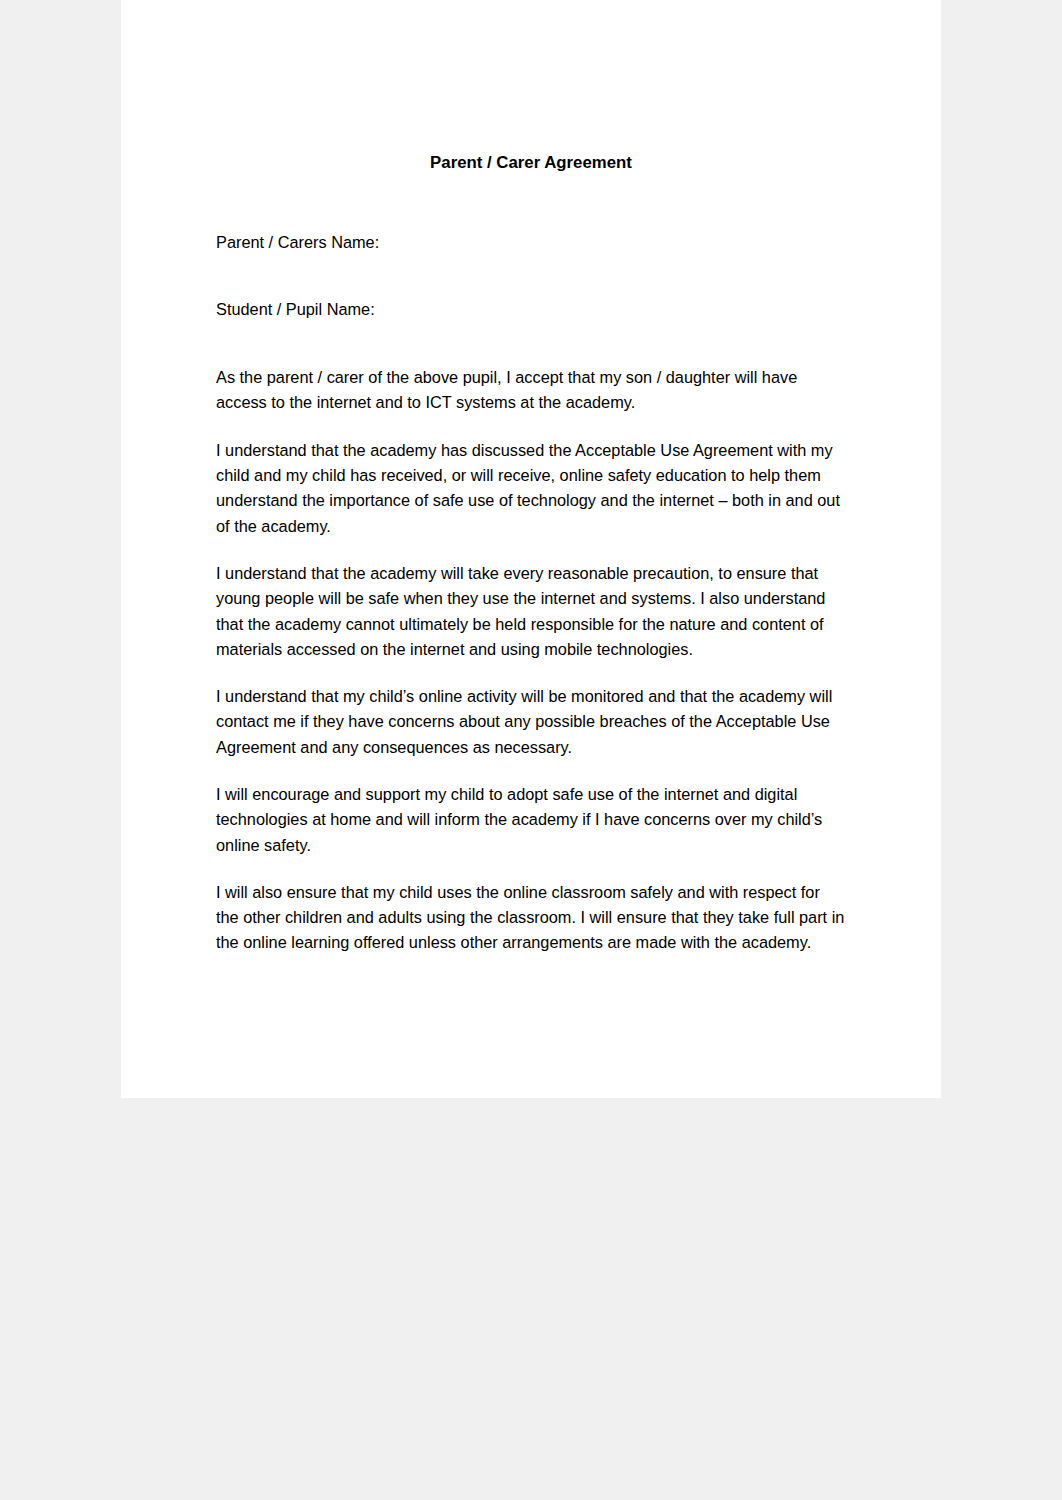Parent / Carer Agreement
Parent / Carers Name:
Student / Pupil Name:
As the parent / carer of the above pupil, I accept that my son / daughter will have access to the internet and to ICT systems at the academy.
I understand that the academy has discussed the Acceptable Use Agreement with my child and my child has received, or will receive, online safety education to help them understand the importance of safe use of technology and the internet – both in and out of the academy.
I understand that the academy will take every reasonable precaution, to ensure that young people will be safe when they use the internet and systems. I also understand that the academy cannot ultimately be held responsible for the nature and content of materials accessed on the internet and using mobile technologies.
I understand that my child’s online activity will be monitored and that the academy will contact me if they have concerns about any possible breaches of the Acceptable Use Agreement and any consequences as necessary.
I will encourage and support my child to adopt safe use of the internet and digital technologies at home and will inform the academy if I have concerns over my child’s online safety.
I will also ensure that my child uses the online classroom safely and with respect for the other children and adults using the classroom. I will ensure that they take full part in the online learning offered unless other arrangements are made with the academy.